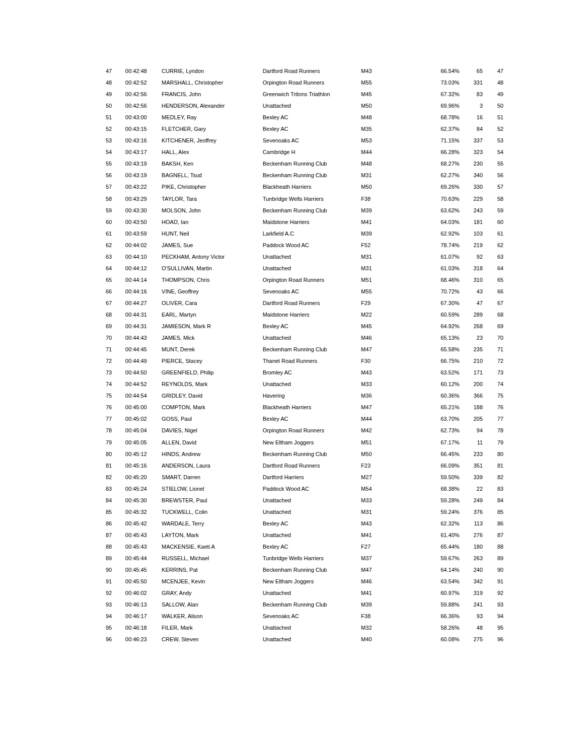| 47 | 00:42:48 | CURRIE, Lyndon | Dartford Road Runners | M43 | 66.54% | 65 | 47 |
| 48 | 00:42:52 | MARSHALL, Christopher | Orpington Road Runners | M55 | 73.03% | 331 | 48 |
| 49 | 00:42:56 | FRANCIS, John | Greenwich Tritons Triathlon | M45 | 67.32% | 83 | 49 |
| 50 | 00:42:56 | HENDERSON, Alexander | Unattached | M50 | 69.96% | 3 | 50 |
| 51 | 00:43:00 | MEDLEY, Ray | Bexley AC | M48 | 68.78% | 16 | 51 |
| 52 | 00:43:15 | FLETCHER, Gary | Bexley AC | M35 | 62.37% | 84 | 52 |
| 53 | 00:43:16 | KITCHENER, Jeoffrey | Sevenoaks AC | M53 | 71.15% | 337 | 53 |
| 54 | 00:43:17 | HALL, Alex | Cambridge H | M44 | 66.28% | 323 | 54 |
| 55 | 00:43:19 | BAKSH, Ken | Beckenham Running Club | M48 | 68.27% | 230 | 55 |
| 56 | 00:43:19 | BAGNELL, Tsud | Beckenham Running Club | M31 | 62.27% | 340 | 56 |
| 57 | 00:43:22 | PIKE, Christopher | Blackheath Harriers | M50 | 69.26% | 330 | 57 |
| 58 | 00:43:29 | TAYLOR, Tara | Tunbridge Wells Harriers | F38 | 70.63% | 229 | 58 |
| 59 | 00:43:30 | MOLSON, John | Beckenham Running Club | M39 | 63.62% | 243 | 59 |
| 60 | 00:43:50 | HOAD, Ian | Maidstone Harriers | M41 | 64.03% | 181 | 60 |
| 61 | 00:43:59 | HUNT, Neil | Larkfield A.C | M39 | 62.92% | 103 | 61 |
| 62 | 00:44:02 | JAMES, Sue | Paddock Wood AC | F52 | 78.74% | 219 | 62 |
| 63 | 00:44:10 | PECKHAM, Antony Victor | Unattached | M31 | 61.07% | 92 | 63 |
| 64 | 00:44:12 | O'SULLIVAN, Martin | Unattached | M31 | 61.03% | 318 | 64 |
| 65 | 00:44:14 | THOMPSON, Chris | Orpington Road Runners | M51 | 68.46% | 310 | 65 |
| 66 | 00:44:16 | VINE, Geoffrey | Sevenoaks AC | M55 | 70.72% | 43 | 66 |
| 67 | 00:44:27 | OLIVER, Cara | Dartford Road Runners | F29 | 67.30% | 47 | 67 |
| 68 | 00:44:31 | EARL, Martyn | Maidstone Harriers | M22 | 60.59% | 289 | 68 |
| 69 | 00:44:31 | JAMIESON, Mark R | Bexley AC | M45 | 64.92% | 268 | 69 |
| 70 | 00:44:43 | JAMES, Mick | Unattached | M46 | 65.13% | 23 | 70 |
| 71 | 00:44:45 | MUNT, Derek | Beckenham Running Club | M47 | 65.58% | 235 | 71 |
| 72 | 00:44:49 | PIERCE, Stacey | Thanet Road Runners | F30 | 66.75% | 210 | 72 |
| 73 | 00:44:50 | GREENFIELD, Philip | Bromley AC | M43 | 63.52% | 171 | 73 |
| 74 | 00:44:52 | REYNOLDS, Mark | Unattached | M33 | 60.12% | 200 | 74 |
| 75 | 00:44:54 | GRIDLEY, David | Havering | M36 | 60.36% | 366 | 75 |
| 76 | 00:45:00 | COMPTON, Mark | Blackheath Harriers | M47 | 65.21% | 188 | 76 |
| 77 | 00:45:02 | GOSS, Paul | Bexley AC | M44 | 63.70% | 205 | 77 |
| 78 | 00:45:04 | DAVIES, Nigel | Orpington Road Runners | M42 | 62.73% | 94 | 78 |
| 79 | 00:45:05 | ALLEN, David | New Eltham Joggers | M51 | 67.17% | 11 | 79 |
| 80 | 00:45:12 | HINDS, Andrew | Beckenham Running Club | M50 | 66.45% | 233 | 80 |
| 81 | 00:45:16 | ANDERSON, Laura | Dartford Road Runners | F23 | 66.09% | 351 | 81 |
| 82 | 00:45:20 | SMART, Darren | Dartford Harriers | M27 | 59.50% | 339 | 82 |
| 83 | 00:45:24 | STIELOW, Lionel | Paddock Wood AC | M54 | 68.38% | 22 | 83 |
| 84 | 00:45:30 | BREWSTER, Paul | Unattached | M33 | 59.28% | 249 | 84 |
| 85 | 00:45:32 | TUCKWELL, Colin | Unattached | M31 | 59.24% | 376 | 85 |
| 86 | 00:45:42 | WARDALE, Terry | Bexley AC | M43 | 62.32% | 113 | 86 |
| 87 | 00:45:43 | LAYTON, Mark | Unattached | M41 | 61.40% | 276 | 87 |
| 88 | 00:45:43 | MACKENSIE, Kaeti A | Bexley AC | F27 | 65.44% | 180 | 88 |
| 89 | 00:45:44 | RUSSELL, Michael | Tunbridge Wells Harriers | M37 | 59.67% | 263 | 89 |
| 90 | 00:45:45 | KERRINS, Pat | Beckenham Running Club | M47 | 64.14% | 240 | 90 |
| 91 | 00:45:50 | MCENJEE, Kevin | New Eltham Joggers | M46 | 63.54% | 342 | 91 |
| 92 | 00:46:02 | GRAY, Andy | Unattached | M41 | 60.97% | 319 | 92 |
| 93 | 00:46:13 | SALLOW, Alan | Beckenham Running Club | M39 | 59.88% | 241 | 93 |
| 94 | 00:46:17 | WALKER, Alison | Sevenoaks AC | F38 | 66.36% | 93 | 94 |
| 95 | 00:46:18 | FILER, Mark | Unattached | M32 | 58.26% | 48 | 95 |
| 96 | 00:46:23 | CREW, Steven | Unattached | M40 | 60.08% | 275 | 96 |